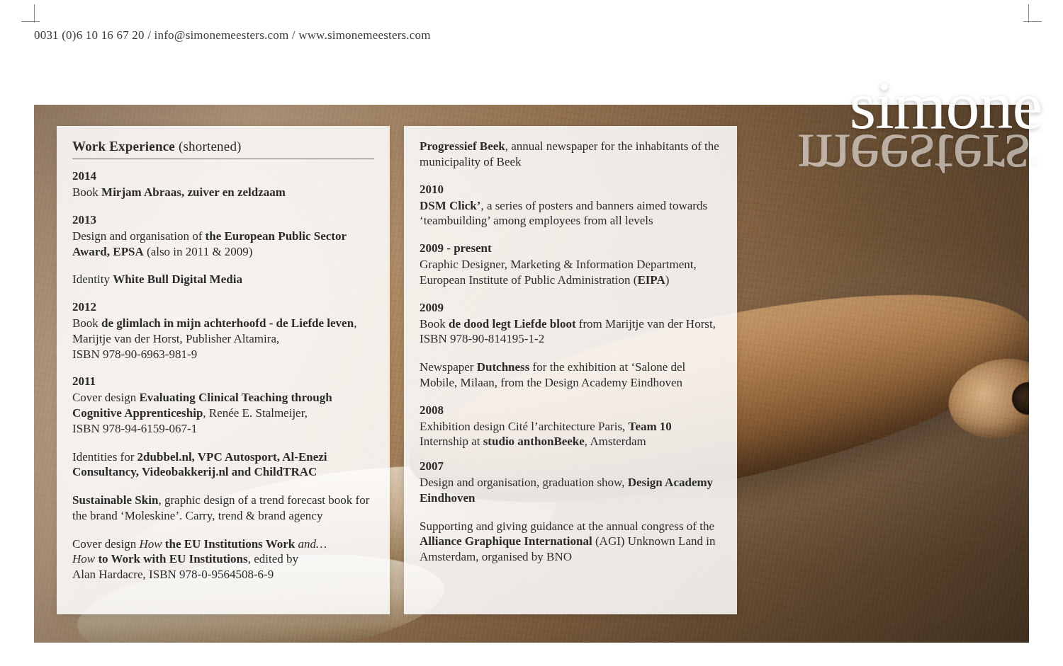0031 (0)6 10 16 67 20 / info@simonemeesters.com / www.simonemeesters.com
simone meesters©
Work Experience (shortened)
2014
Book Mirjam Abraas, zuiver en zeldzaam
2013
Design and organisation of the European Public Sector Award, EPSA (also in 2011 & 2009)
Identity White Bull Digital Media
2012
Book de glimlach in mijn achterhoofd - de Liefde leven, Marijtje van der Horst, Publisher Altamira,
ISBN 978-90-6963-981-9
2011
Cover design Evaluating Clinical Teaching through Cognitive Apprenticeship, Renée E. Stalmeijer,
ISBN 978-94-6159-067-1
Identities for 2dubbel.nl, VPC Autosport, Al-Enezi Consultancy, Videobakkerij.nl and ChildTRAC
Sustainable Skin, graphic design of a trend forecast book for the brand ‘Moleskine’. Carry, trend & brand agency
Cover design How the EU Institutions Work and…
How to Work with EU Institutions, edited by
Alan Hardacre, ISBN 978-0-9564508-6-9
Progressief Beek, annual newspaper for the inhabitants of the municipality of Beek
2010
DSM Click’, a series of posters and banners aimed towards ‘teambuilding’ among employees from all levels
2009 - present
Graphic Designer, Marketing & Information Department, European Institute of Public Administration (EIPA)
2009
Book de dood legt Liefde bloot from Marijtje van der Horst, ISBN 978-90-814195-1-2
Newspaper Dutchness for the exhibition at ‘Salone del Mobile, Milaan, from the Design Academy Eindhoven
2008
Exhibition design Cité l’architecture Paris, Team 10
Internship at studio anthonBeeke, Amsterdam
2007
Design and organisation, graduation show, Design Academy Eindhoven
Supporting and giving guidance at the annual congress of the Alliance Graphique International (AGI) Unknown Land in Amsterdam, organised by BNO